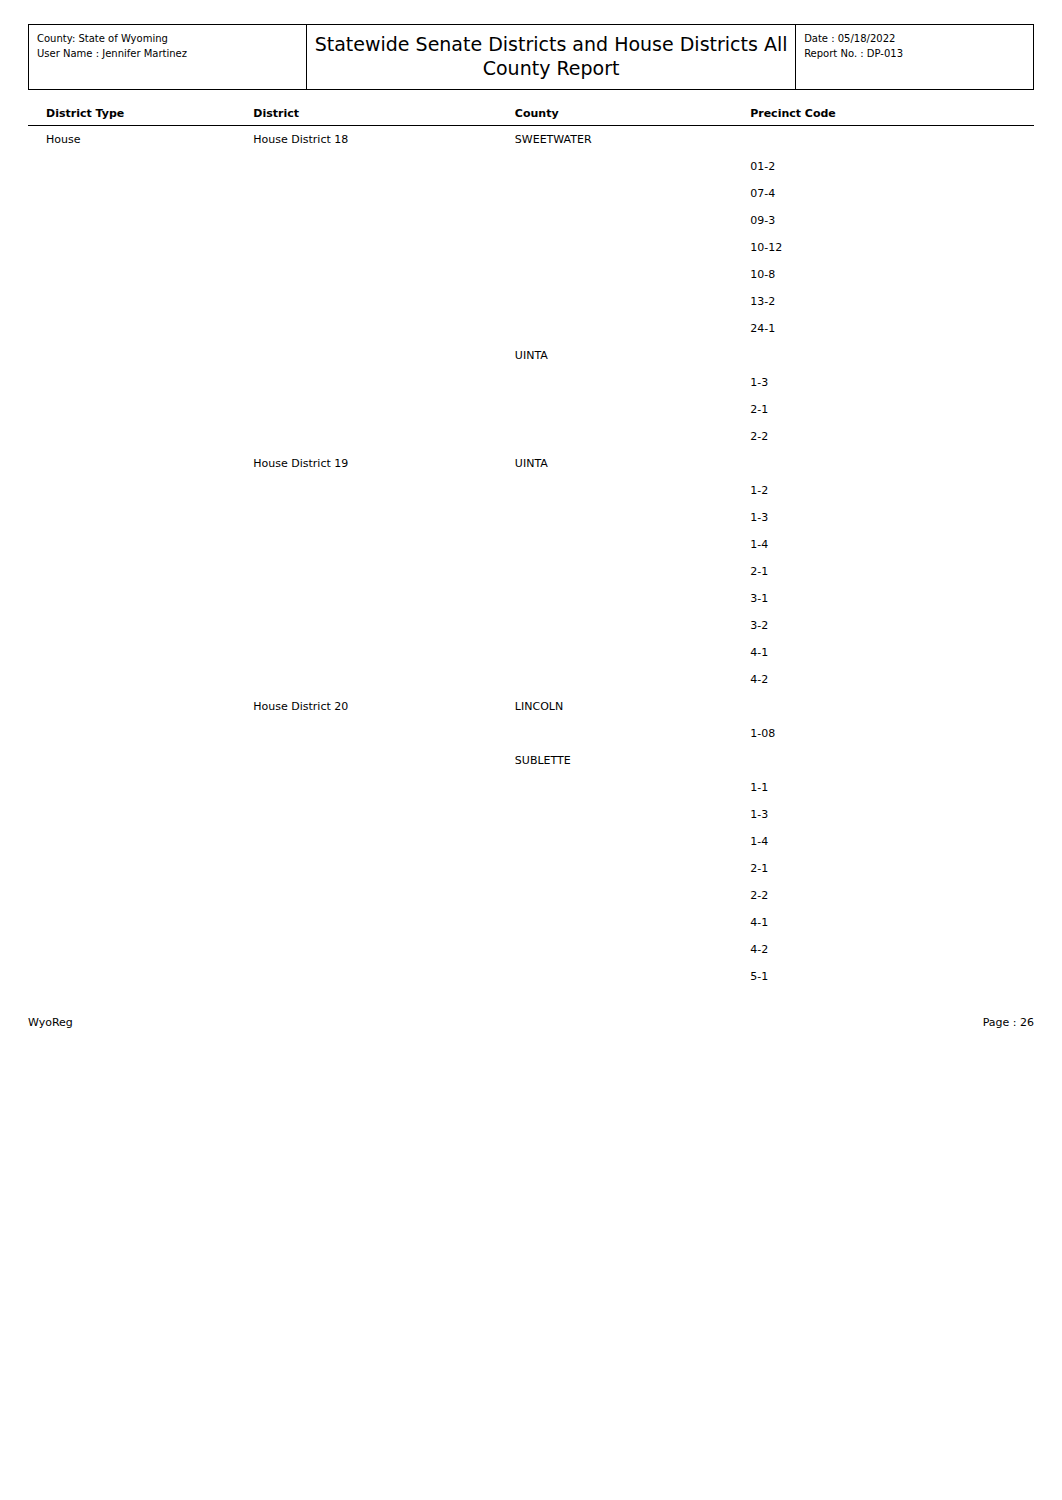County: State of Wyoming
User Name : Jennifer Martinez
Statewide Senate Districts and House Districts All County Report
Date : 05/18/2022
Report No. : DP-013
| District Type | District | County | Precinct Code |
| --- | --- | --- | --- |
| House | House District 18 | SWEETWATER | |
| | | | 01-2 |
| | | | 07-4 |
| | | | 09-3 |
| | | | 10-12 |
| | | | 10-8 |
| | | | 13-2 |
| | | | 24-1 |
| | | UINTA | |
| | | | 1-3 |
| | | | 2-1 |
| | | | 2-2 |
| | House District 19 | UINTA | |
| | | | 1-2 |
| | | | 1-3 |
| | | | 1-4 |
| | | | 2-1 |
| | | | 3-1 |
| | | | 3-2 |
| | | | 4-1 |
| | | | 4-2 |
| | House District 20 | LINCOLN | |
| | | | 1-08 |
| | | SUBLETTE | |
| | | | 1-1 |
| | | | 1-3 |
| | | | 1-4 |
| | | | 2-1 |
| | | | 2-2 |
| | | | 4-1 |
| | | | 4-2 |
| | | | 5-1 |
WyoReg
Page : 26